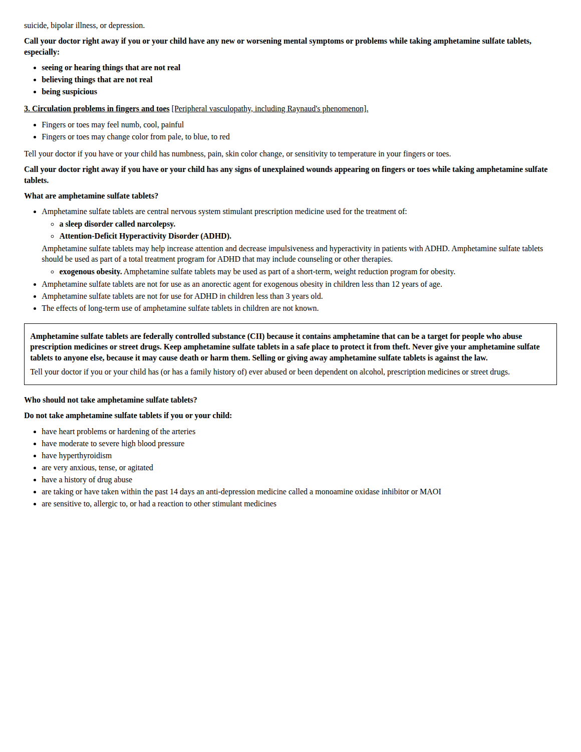suicide, bipolar illness, or depression.
Call your doctor right away if you or your child have any new or worsening mental symptoms or problems while taking amphetamine sulfate tablets, especially:
seeing or hearing things that are not real
believing things that are not real
being suspicious
3. Circulation problems in fingers and toes [Peripheral vasculopathy, including Raynaud's phenomenon].
Fingers or toes may feel numb, cool, painful
Fingers or toes may change color from pale, to blue, to red
Tell your doctor if you have or your child has numbness, pain, skin color change, or sensitivity to temperature in your fingers or toes.
Call your doctor right away if you have or your child has any signs of unexplained wounds appearing on fingers or toes while taking amphetamine sulfate tablets.
What are amphetamine sulfate tablets?
Amphetamine sulfate tablets are central nervous system stimulant prescription medicine used for the treatment of:
a sleep disorder called narcolepsy.
Attention-Deficit Hyperactivity Disorder (ADHD).
Amphetamine sulfate tablets may help increase attention and decrease impulsiveness and hyperactivity in patients with ADHD. Amphetamine sulfate tablets should be used as part of a total treatment program for ADHD that may include counseling or other therapies.
exogenous obesity. Amphetamine sulfate tablets may be used as part of a short-term, weight reduction program for obesity.
Amphetamine sulfate tablets are not for use as an anorectic agent for exogenous obesity in children less than 12 years of age.
Amphetamine sulfate tablets are not for use for ADHD in children less than 3 years old.
The effects of long-term use of amphetamine sulfate tablets in children are not known.
Amphetamine sulfate tablets are federally controlled substance (CII) because it contains amphetamine that can be a target for people who abuse prescription medicines or street drugs. Keep amphetamine sulfate tablets in a safe place to protect it from theft. Never give your amphetamine sulfate tablets to anyone else, because it may cause death or harm them. Selling or giving away amphetamine sulfate tablets is against the law.
Tell your doctor if you or your child has (or has a family history of) ever abused or been dependent on alcohol, prescription medicines or street drugs.
Who should not take amphetamine sulfate tablets?
Do not take amphetamine sulfate tablets if you or your child:
have heart problems or hardening of the arteries
have moderate to severe high blood pressure
have hyperthyroidism
are very anxious, tense, or agitated
have a history of drug abuse
are taking or have taken within the past 14 days an anti-depression medicine called a monoamine oxidase inhibitor or MAOI
are sensitive to, allergic to, or had a reaction to other stimulant medicines